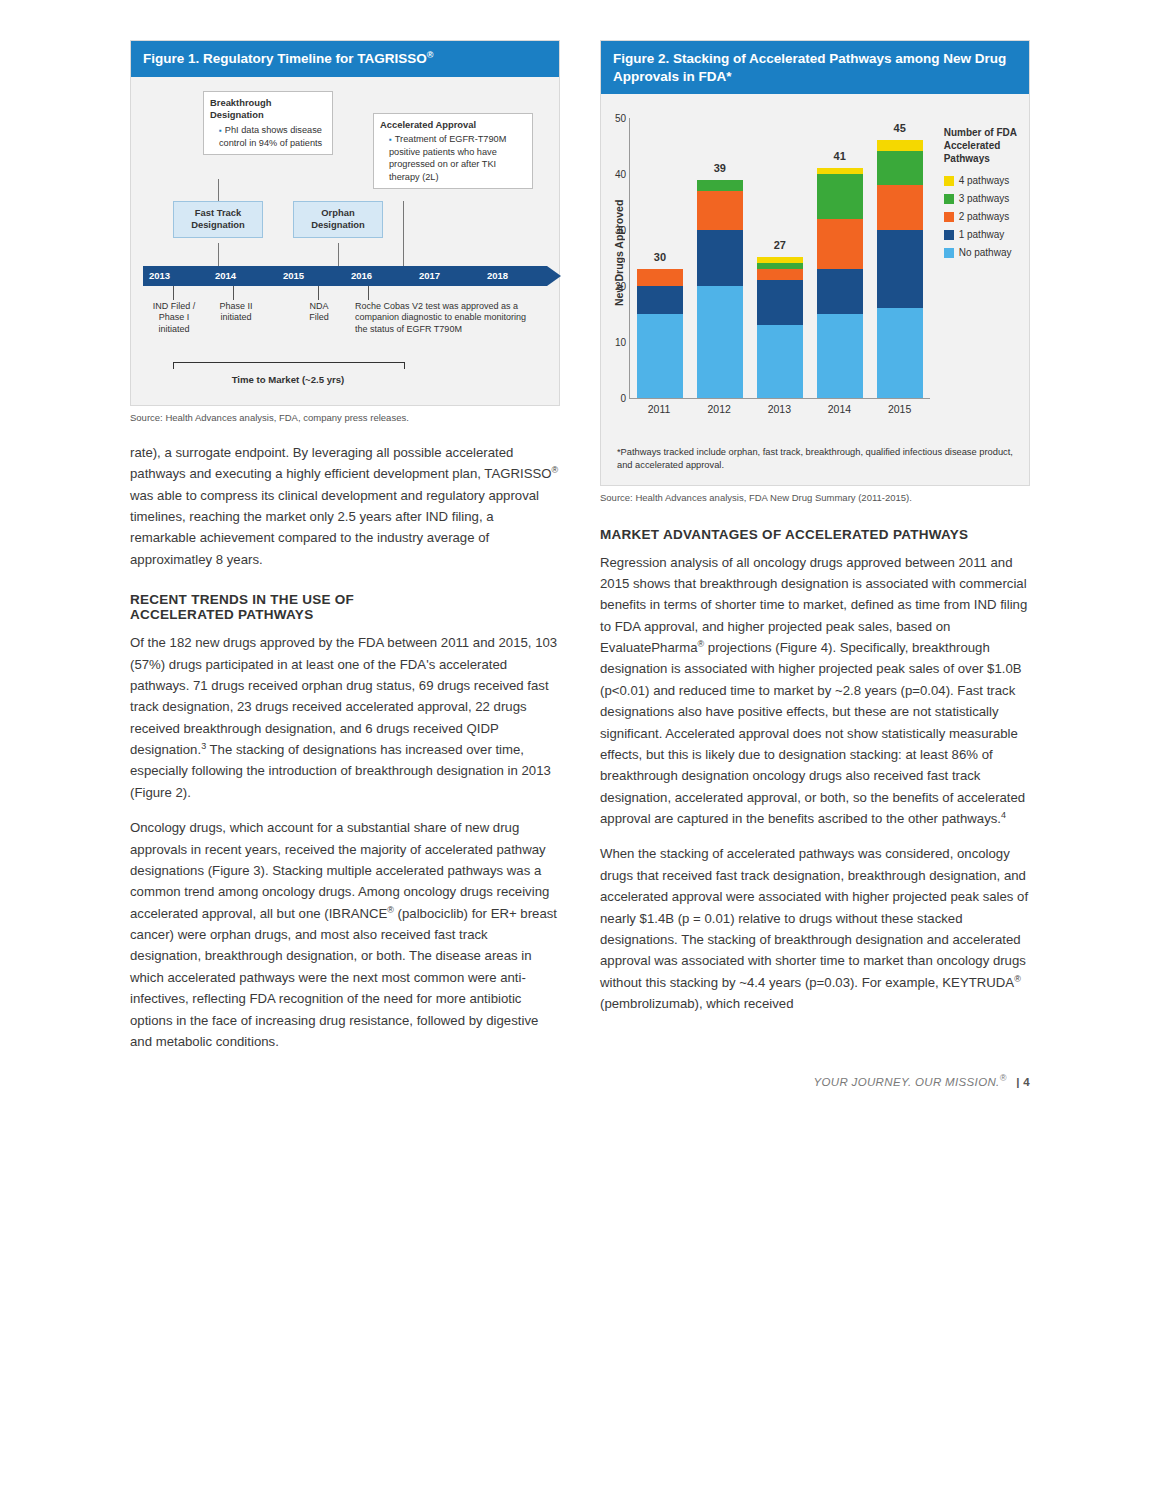Figure 1. Regulatory Timeline for TAGRISSO®
Breakthrough
Designation
PhI data shows disease control in 94% of patients
Accelerated Approval
Treatment of EGFR-T790M positive patients who have progressed on or after TKI therapy (2L)
Fast Track
Designation
Orphan
Designation
2013 2014 2015 2016 2017 2018
IND Filed /
Phase I
initiated
Phase II
initiated
NDA
Filed
Roche Cobas V2 test was approved as a companion diagnostic to enable monitoring the status of EGFR T790M
Time to Market (~2.5 yrs)
Source: Health Advances analysis, FDA, company press releases.
rate), a surrogate endpoint. By leveraging all possible accelerated pathways and executing a highly efficient development plan, TAGRISSO® was able to compress its clinical development and regulatory approval timelines, reaching the market only 2.5 years after IND filing, a remarkable achievement compared to the industry average of approximatley 8 years.
Recent Trends in the Use of
Accelerated Pathways
Of the 182 new drugs approved by the FDA between 2011 and 2015, 103 (57%) drugs participated in at least one of the FDA's accelerated pathways. 71 drugs received orphan drug status, 69 drugs received fast track designation, 23 drugs received accelerated approval, 22 drugs received breakthrough designation, and 6 drugs received QIDP designation.3 The stacking of designations has increased over time, especially following the introduction of breakthrough designation in 2013 (Figure 2).
Oncology drugs, which account for a substantial share of new drug approvals in recent years, received the majority of accelerated pathway designations (Figure 3). Stacking multiple accelerated pathways was a common trend among oncology drugs. Among oncology drugs receiving accelerated approval, all but one (IBRANCE® (palbociclib) for ER+ breast cancer) were orphan drugs, and most also received fast track designation, breakthrough designation, or both. The disease areas in which accelerated pathways were the next most common were anti-infectives, reflecting FDA recognition of the need for more antibiotic options in the face of increasing drug resistance, followed by digestive and metabolic conditions.
Figure 2. Stacking of Accelerated Pathways among New Drug Approvals in FDA*
New Drugs Approved
0
10
20
30
40
50
30
39
27
41
45
2011
2012
2013
2014
2015
Number of FDA
Accelerated
Pathways
4 pathways
3 pathways
2 pathways
1 pathway
No pathway
*Pathways tracked include orphan, fast track, breakthrough, qualified infectious disease product, and accelerated approval.
Source: Health Advances analysis, FDA New Drug Summary (2011-2015).
Market Advantages of Accelerated Pathways
Regression analysis of all oncology drugs approved between 2011 and 2015 shows that breakthrough designation is associated with commercial benefits in terms of shorter time to market, defined as time from IND filing to FDA approval, and higher projected peak sales, based on EvaluatePharma® projections (Figure 4). Specifically, breakthrough designation is associated with higher projected peak sales of over $1.0B (p<0.01) and reduced time to market by ~2.8 years (p=0.04). Fast track designations also have positive effects, but these are not statistically significant. Accelerated approval does not show statistically measurable effects, but this is likely due to designation stacking: at least 86% of breakthrough designation oncology drugs also received fast track designation, accelerated approval, or both, so the benefits of accelerated approval are captured in the benefits ascribed to the other pathways.4
When the stacking of accelerated pathways was considered, oncology drugs that received fast track designation, breakthrough designation, and accelerated approval were associated with higher projected peak sales of nearly $1.4B (p = 0.01) relative to drugs without these stacked designations. The stacking of breakthrough designation and accelerated approval was associated with shorter time to market than oncology drugs without this stacking by ~4.4 years (p=0.03). For example, KEYTRUDA® (pembrolizumab), which received
YOUR JOURNEY. OUR MISSION.® | 4